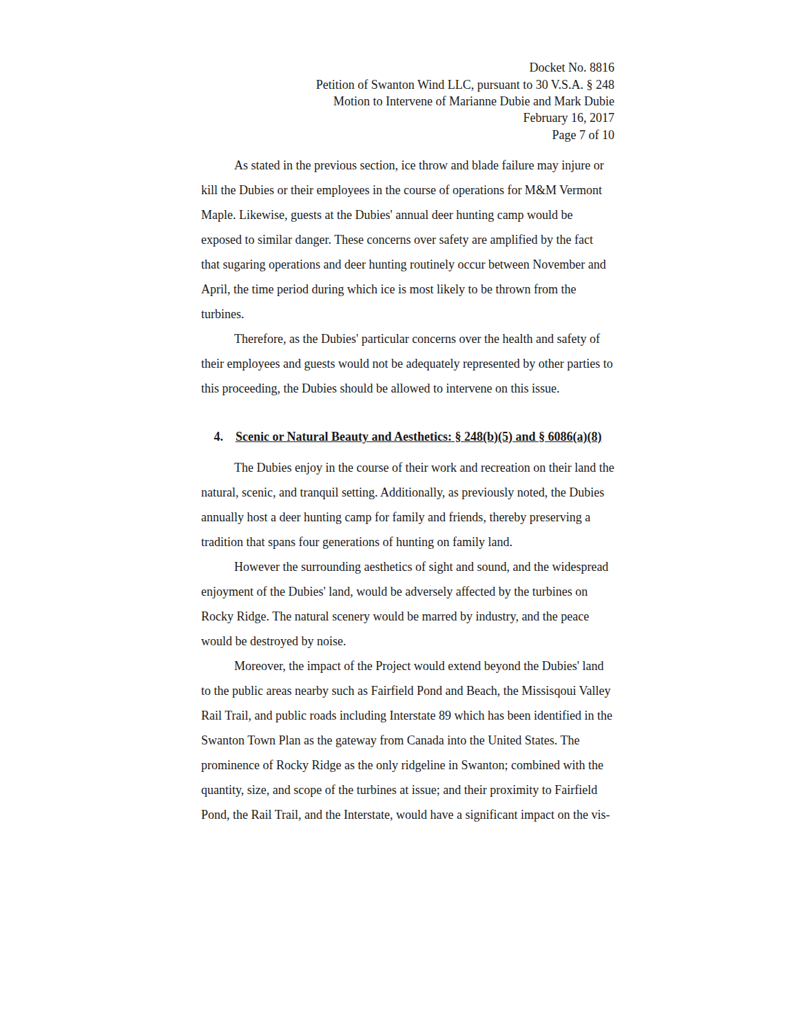Docket No. 8816
Petition of Swanton Wind LLC, pursuant to 30 V.S.A. § 248
Motion to Intervene of Marianne Dubie and Mark Dubie
February 16, 2017
Page 7 of 10
As stated in the previous section, ice throw and blade failure may injure or kill the Dubies or their employees in the course of operations for M&M Vermont Maple. Likewise, guests at the Dubies' annual deer hunting camp would be exposed to similar danger. These concerns over safety are amplified by the fact that sugaring operations and deer hunting routinely occur between November and April, the time period during which ice is most likely to be thrown from the turbines.
Therefore, as the Dubies' particular concerns over the health and safety of their employees and guests would not be adequately represented by other parties to this proceeding, the Dubies should be allowed to intervene on this issue.
4. Scenic or Natural Beauty and Aesthetics: § 248(b)(5) and § 6086(a)(8)
The Dubies enjoy in the course of their work and recreation on their land the natural, scenic, and tranquil setting. Additionally, as previously noted, the Dubies annually host a deer hunting camp for family and friends, thereby preserving a tradition that spans four generations of hunting on family land.
However the surrounding aesthetics of sight and sound, and the widespread enjoyment of the Dubies' land, would be adversely affected by the turbines on Rocky Ridge. The natural scenery would be marred by industry, and the peace would be destroyed by noise.
Moreover, the impact of the Project would extend beyond the Dubies' land to the public areas nearby such as Fairfield Pond and Beach, the Missisqoui Valley Rail Trail, and public roads including Interstate 89 which has been identified in the Swanton Town Plan as the gateway from Canada into the United States. The prominence of Rocky Ridge as the only ridgeline in Swanton; combined with the quantity, size, and scope of the turbines at issue; and their proximity to Fairfield Pond, the Rail Trail, and the Interstate, would have a significant impact on the vis-